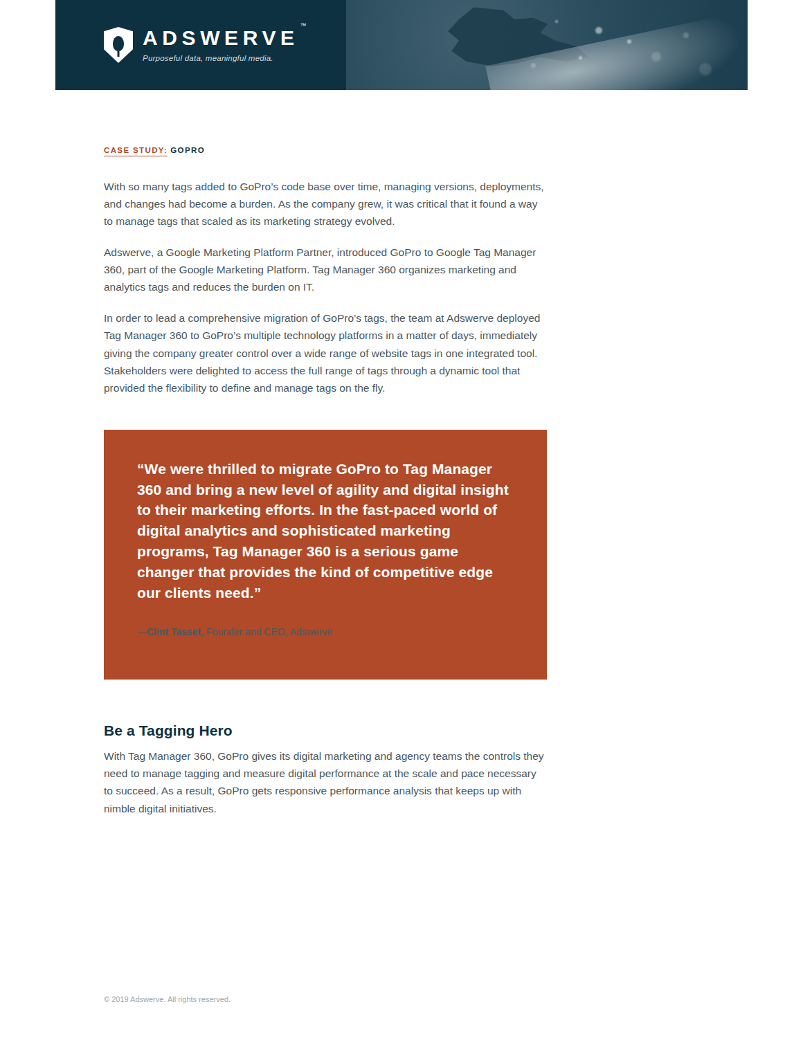ADSWERVE™
Purposeful data, meaningful media.
CASE STUDY: GOPRO
With so many tags added to GoPro’s code base over time, managing versions, deployments, and changes had become a burden. As the company grew, it was critical that it found a way to manage tags that scaled as its marketing strategy evolved.
Adswerve, a Google Marketing Platform Partner, introduced GoPro to Google Tag Manager 360, part of the Google Marketing Platform. Tag Manager 360 organizes marketing and analytics tags and reduces the burden on IT.
In order to lead a comprehensive migration of GoPro’s tags, the team at Adswerve deployed Tag Manager 360 to GoPro’s multiple technology platforms in a matter of days, immediately giving the company greater control over a wide range of website tags in one integrated tool. Stakeholders were delighted to access the full range of tags through a dynamic tool that provided the flexibility to define and manage tags on the fly.
“We were thrilled to migrate GoPro to Tag Manager 360 and bring a new level of agility and digital insight to their marketing efforts. In the fast-paced world of digital analytics and sophisticated marketing programs, Tag Manager 360 is a serious game changer that provides the kind of competitive edge our clients need.”
—Clint Tasset, Founder and CEO, Adswerve
Be a Tagging Hero
With Tag Manager 360, GoPro gives its digital marketing and agency teams the controls they need to manage tagging and measure digital performance at the scale and pace necessary to succeed. As a result, GoPro gets responsive performance analysis that keeps up with nimble digital initiatives.
© 2019 Adswerve. All rights reserved.